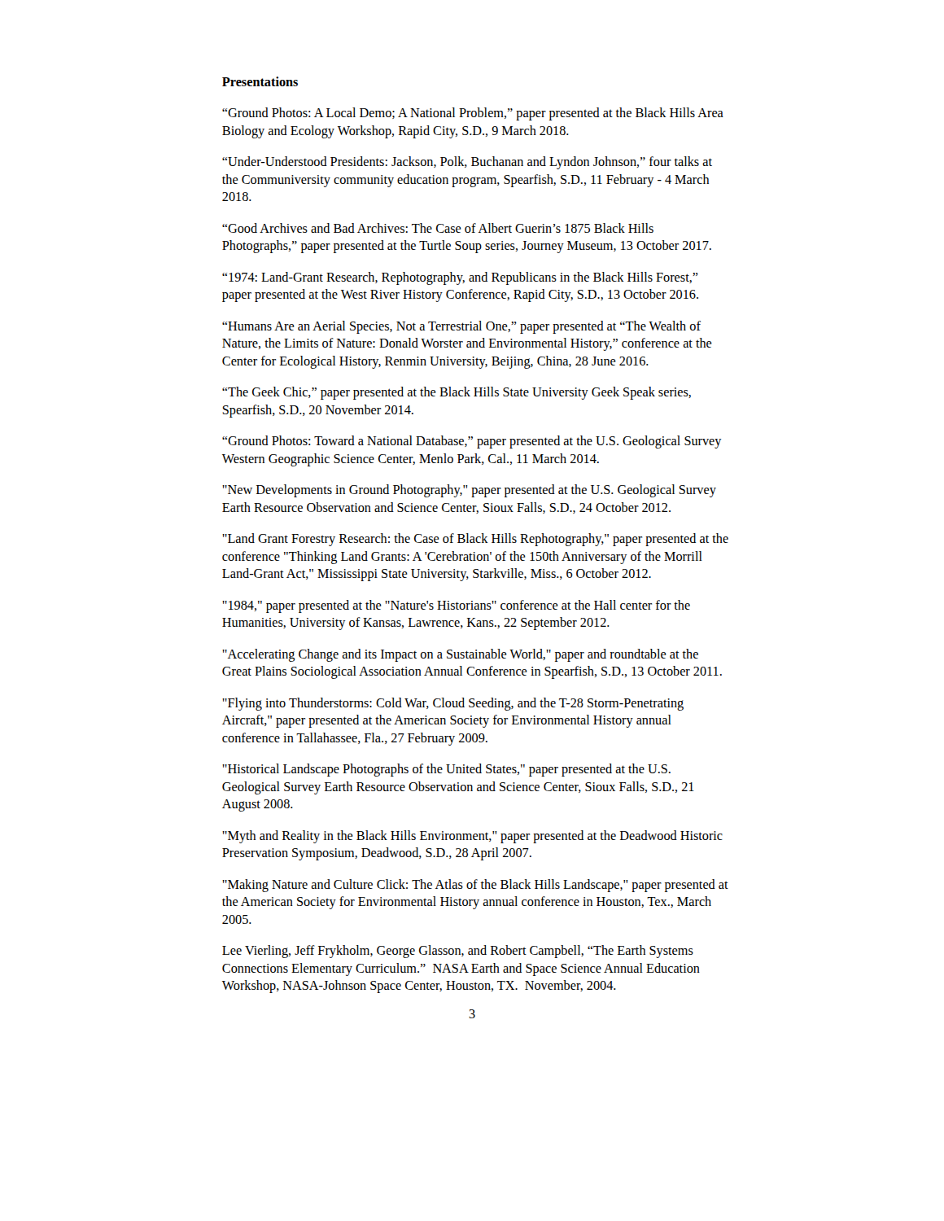Presentations
“Ground Photos: A Local Demo; A National Problem,” paper presented at the Black Hills Area Biology and Ecology Workshop, Rapid City, S.D., 9 March 2018.
“Under-Understood Presidents: Jackson, Polk, Buchanan and Lyndon Johnson,” four talks at the Communiversity community education program, Spearfish, S.D., 11 February - 4 March 2018.
“Good Archives and Bad Archives: The Case of Albert Guerin’s 1875 Black Hills Photographs,” paper presented at the Turtle Soup series, Journey Museum, 13 October 2017.
“1974: Land-Grant Research, Rephotography, and Republicans in the Black Hills Forest,” paper presented at the West River History Conference, Rapid City, S.D., 13 October 2016.
“Humans Are an Aerial Species, Not a Terrestrial One,” paper presented at “The Wealth of Nature, the Limits of Nature: Donald Worster and Environmental History,” conference at the Center for Ecological History, Renmin University, Beijing, China, 28 June 2016.
“The Geek Chic,” paper presented at the Black Hills State University Geek Speak series, Spearfish, S.D., 20 November 2014.
“Ground Photos: Toward a National Database,” paper presented at the U.S. Geological Survey Western Geographic Science Center, Menlo Park, Cal., 11 March 2014.
"New Developments in Ground Photography," paper presented at the U.S. Geological Survey Earth Resource Observation and Science Center, Sioux Falls, S.D., 24 October 2012.
"Land Grant Forestry Research: the Case of Black Hills Rephotography," paper presented at the conference "Thinking Land Grants: A 'Cerebration' of the 150th Anniversary of the Morrill Land-Grant Act," Mississippi State University, Starkville, Miss., 6 October 2012.
"1984," paper presented at the "Nature's Historians" conference at the Hall center for the Humanities, University of Kansas, Lawrence, Kans., 22 September 2012.
"Accelerating Change and its Impact on a Sustainable World," paper and roundtable at the Great Plains Sociological Association Annual Conference in Spearfish, S.D., 13 October 2011.
"Flying into Thunderstorms: Cold War, Cloud Seeding, and the T-28 Storm-Penetrating Aircraft," paper presented at the American Society for Environmental History annual conference in Tallahassee, Fla., 27 February 2009.
"Historical Landscape Photographs of the United States," paper presented at the U.S. Geological Survey Earth Resource Observation and Science Center, Sioux Falls, S.D., 21 August 2008.
"Myth and Reality in the Black Hills Environment," paper presented at the Deadwood Historic Preservation Symposium, Deadwood, S.D., 28 April 2007.
"Making Nature and Culture Click: The Atlas of the Black Hills Landscape," paper presented at the American Society for Environmental History annual conference in Houston, Tex., March 2005.
Lee Vierling, Jeff Frykholm, George Glasson, and Robert Campbell, “The Earth Systems Connections Elementary Curriculum.” NASA Earth and Space Science Annual Education Workshop, NASA-Johnson Space Center, Houston, TX. November, 2004.
3